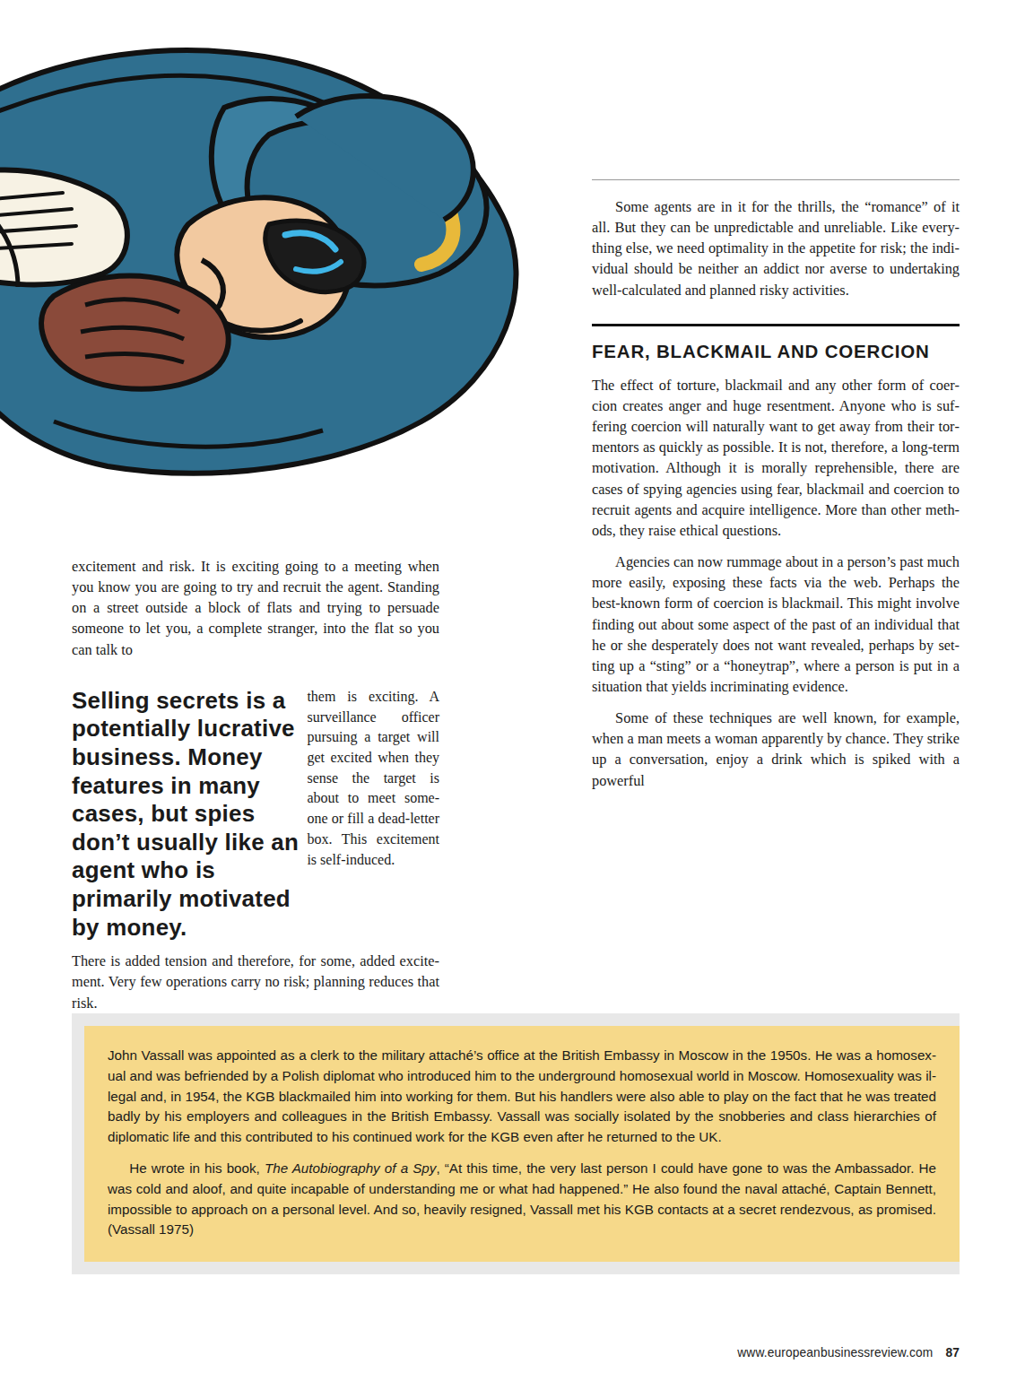Some agents are in it for the thrills, the “romance” of it all. But they can be unpredictable and unreliable. Like everything else, we need optimality in the appetite for risk; the individual should be neither an addict nor averse to undertaking well-calculated and planned risky activities.
Fear, blackmail and coercion
The effect of torture, blackmail and any other form of coercion creates anger and huge resentment. Anyone who is suffering coercion will naturally want to get away from their tormentors as quickly as possible. It is not, therefore, a long-term motivation. Although it is morally reprehensible, there are cases of spying agencies using fear, blackmail and coercion to recruit agents and acquire intelligence. More than other methods, they raise ethical questions.
Agencies can now rummage about in a person’s past much more easily, exposing these facts via the web. Perhaps the best-known form of coercion is blackmail. This might involve finding out about some aspect of the past of an individual that he or she desperately does not want revealed, perhaps by setting up a “sting” or a “honeytrap”, where a person is put in a situation that yields incriminating evidence.
Some of these techniques are well known, for example, when a man meets a woman apparently by chance. They strike up a conversation, enjoy a drink which is spiked with a powerful
excitement and risk. It is exciting going to a meeting when you know you are going to try and recruit the agent. Standing on a street outside a block of flats and trying to persuade someone to let you, a complete stranger, into the flat so you can talk to
Selling secrets is a potentially lucrative business. Money features in many cases, but spies don’t usually like an agent who is primarily motivated by money.
them is exciting. A surveillance officer pursuing a target will get excited when they sense the target is about to meet someone or fill a dead-letter box. This excitement is self-induced.
There is added tension and therefore, for some, added excitement. Very few operations carry no risk; planning reduces that risk.
John Vassall was appointed as a clerk to the military attaché’s office at the British Embassy in Moscow in the 1950s. He was a homosexual and was befriended by a Polish diplomat who introduced him to the underground homosexual world in Moscow. Homosexuality was illegal and, in 1954, the KGB blackmailed him into working for them. But his handlers were also able to play on the fact that he was treated badly by his employers and colleagues in the British Embassy. Vassall was socially isolated by the snobberies and class hierarchies of diplomatic life and this contributed to his continued work for the KGB even after he returned to the UK.
He wrote in his book, The Autobiography of a Spy, “At this time, the very last person I could have gone to was the Ambassador. He was cold and aloof, and quite incapable of understanding me or what had happened.” He also found the naval attaché, Captain Bennett, impossible to approach on a personal level. And so, heavily resigned, Vassall met his KGB contacts at a secret rendezvous, as promised. (Vassall 1975)
www.europeanbusinessreview.com 87